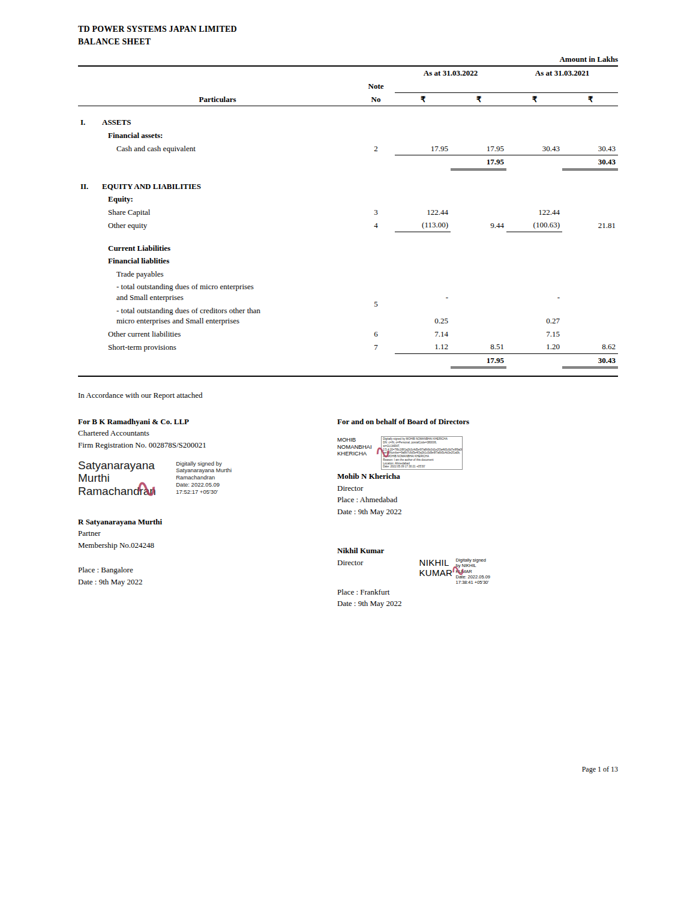TD POWER SYSTEMS JAPAN LIMITED
BALANCE SHEET
Amount in Lakhs
| | As at 31.03.2022 | As at 31.03.2021 |
| --- | --- | --- |
| Particulars | Note | |
| No | ₹ | ₹ | ₹ | ₹ |
| I. | ASSETS | | | | | |
| | Financial assets: | | | | | |
| | Cash and cash equivalent | 2 | 17.95 | 17.95 | 30.43 | 30.43 |
| | | | | 17.95 | | 30.43 |
| II. | EQUITY AND LIABILITIES | | | | | |
| | Equity: | | | | | |
| | Share Capital | 3 | 122.44 | | 122.44 | |
| | Other equity | 4 | (113.00) | 9.44 | (100.63) | 21.81 |
| | Current Liabilities | | | | | |
| | Financial liablities | | | | | |
| | Trade payables | | | | | |
| | - total outstanding dues of micro enterprises and Small enterprises | 5 | - | | - | |
| | - total outstanding dues of creditors other than micro enterprises and Small enterprises | 0.25 | | 0.27 | |
| | Other current liabilities | 6 | 7.14 | | 7.15 | |
| | Short-term provisions | 7 | 1.12 | 8.51 | 1.20 | 8.62 |
| | | | | 17.95 | | 30.43 |
In Accordance with our Report attached
| For B K Ramadhyani & Co. LLP Chartered Accountants Firm Registration No. 002878S/S200021 Satyanarayana Murthi Ramachandran Digitally signed by Satyanarayana Murthi Ramachandran Date: 2022.05.09 17:52:17 +05'30' ∿ R Satyanarayana Murthi Partner Membership No.024248 Place : Bangalore Date : 9th May 2022 | For and on behalf of Board of Directors MOHIB NOMANBHAI KHERICHA Digitally signed by MOHIB NOMANBHAI KHERICHA DN: c=IN, o=Personal, postalCode=380006, st=GUJARAT, 2.5.4.20=7f8c1f8f1a2b3c4d5e6f7a8b9c0d1e2f3a4b5c6d7e8f9a0b, serialNumber=9a8b7c6d5e4f3a2b1c0d9e8f7a6b5c4d3e2f1a0b, cn=MOHIB NOMANBHAI KHERICHA Reason: I am the author of this document Location: Ahmedabad Date: 2022.05.09 17:30:21 +05'30' ∿ Mohib N Khericha Director Place : Ahmedabad Date : 9th May 2022 Nikhil Kumar Director NIKHIL KUMAR Digitally signed by NIKHIL KUMAR Date: 2022.05.09 17:38:41 +05'30' ∿ Place : Frankfurt Date : 9th May 2022 |
Page 1 of 13